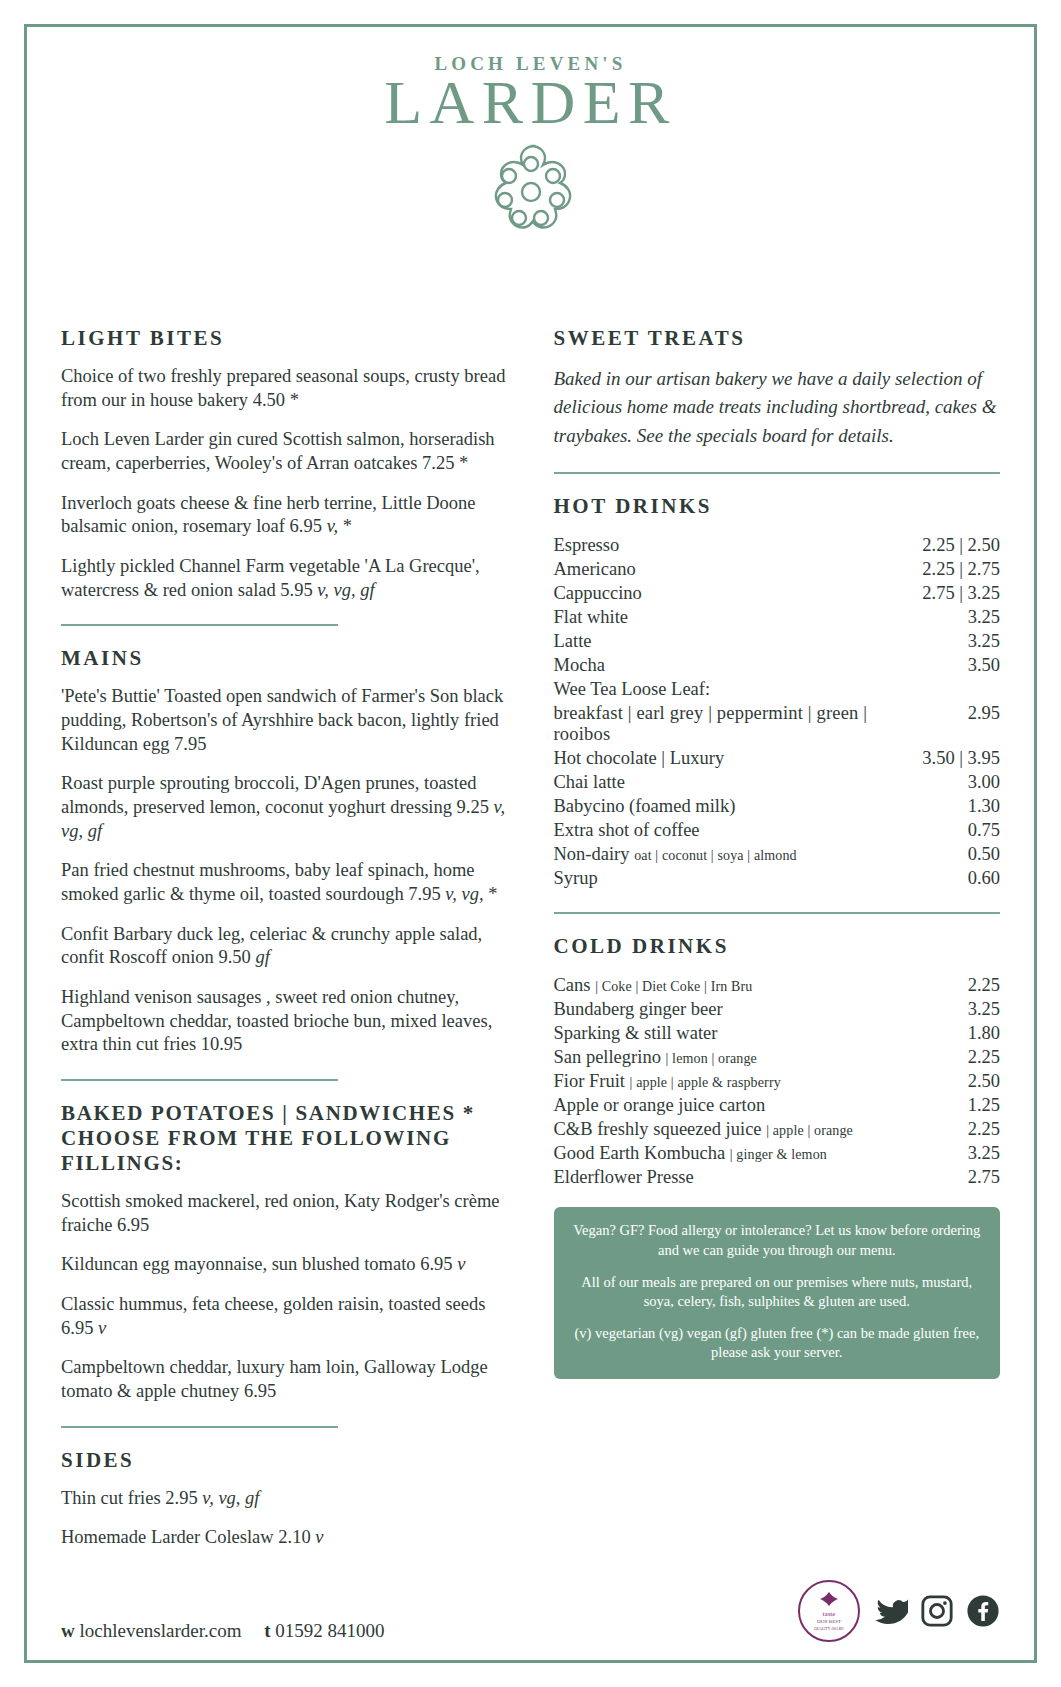Loch Leven's
Larder
Light Bites
Choice of two freshly prepared seasonal soups, crusty bread from our in house bakery 4.50 *
Loch Leven Larder gin cured Scottish salmon, horseradish cream, caperberries, Wooley's of Arran oatcakes 7.25 *
Inverloch goats cheese & fine herb terrine, Little Doone balsamic onion, rosemary loaf 6.95 v, *
Lightly pickled Channel Farm vegetable 'A La Grecque', watercress & red onion salad 5.95 v, vg, gf
Mains
'Pete's Buttie' Toasted open sandwich of Farmer's Son black pudding, Robertson's of Ayrshhire back bacon, lightly fried Kilduncan egg 7.95
Roast purple sprouting broccoli, D'Agen prunes, toasted almonds, preserved lemon, coconut yoghurt dressing 9.25 v, vg, gf
Pan fried chestnut mushrooms, baby leaf spinach, home smoked garlic & thyme oil, toasted sourdough 7.95 v, vg, *
Confit Barbary duck leg, celeriac & crunchy apple salad, confit Roscoff onion 9.50 gf
Highland venison sausages , sweet red onion chutney, Campbeltown cheddar, toasted brioche bun, mixed leaves, extra thin cut fries 10.95
Baked Potatoes | Sandwiches *
choose from the following fillings:
Scottish smoked mackerel, red onion, Katy Rodger's crème fraiche 6.95
Kilduncan egg mayonnaise, sun blushed tomato 6.95 v
Classic hummus, feta cheese, golden raisin, toasted seeds 6.95 v
Campbeltown cheddar, luxury ham loin, Galloway Lodge tomato & apple chutney 6.95
Sides
Thin cut fries 2.95 v, vg, gf
Homemade Larder Coleslaw 2.10 v
Sweet Treats
Baked in our artisan bakery we have a daily selection of delicious home made treats including shortbread, cakes & traybakes. See the specials board for details.
Hot Drinks
| Espresso | 2.25 / 2.50 |
| Americano | 2.25 / 2.75 |
| Cappuccino | 2.75 / 3.25 |
| Flat white | 3.25 |
| Latte | 3.25 |
| Mocha | 3.50 |
| Wee Tea Loose Leaf: |
| breakfast / earl grey / peppermint / green / rooibos | 2.95 |
| Hot chocolate / Luxury | 3.50 / 3.95 |
| Chai latte | 3.00 |
| Babycino (foamed milk) | 1.30 |
| Extra shot of coffee | 0.75 |
| Non-dairy oat / coconut / soya / almond | 0.50 |
| Syrup | 0.60 |
Cold Drinks
| Cans / Coke / Diet Coke / Irn Bru | 2.25 |
| Bundaberg ginger beer | 3.25 |
| Sparking & still water | 1.80 |
| San pellegrino / lemon / orange | 2.25 |
| Fior Fruit / apple / apple & raspberry | 2.50 |
| Apple or orange juice carton | 1.25 |
| C&B freshly squeezed juice / apple / orange | 2.25 |
| Good Earth Kombucha / ginger & lemon | 3.25 |
| Elderflower Presse | 2.75 |
Vegan? GF? Food allergy or intolerance? Let us know before ordering and we can guide you through our menu.
All of our meals are prepared on our premises where nuts, mustard, soya, celery, fish, sulphites & gluten are used.
(v) vegetarian (vg) vegan (gf) gluten free (*) can be made gluten free, please ask your server.
w lochlevenslarder.com t 01592 841000
taste OUR BEST QUALITY AWARD